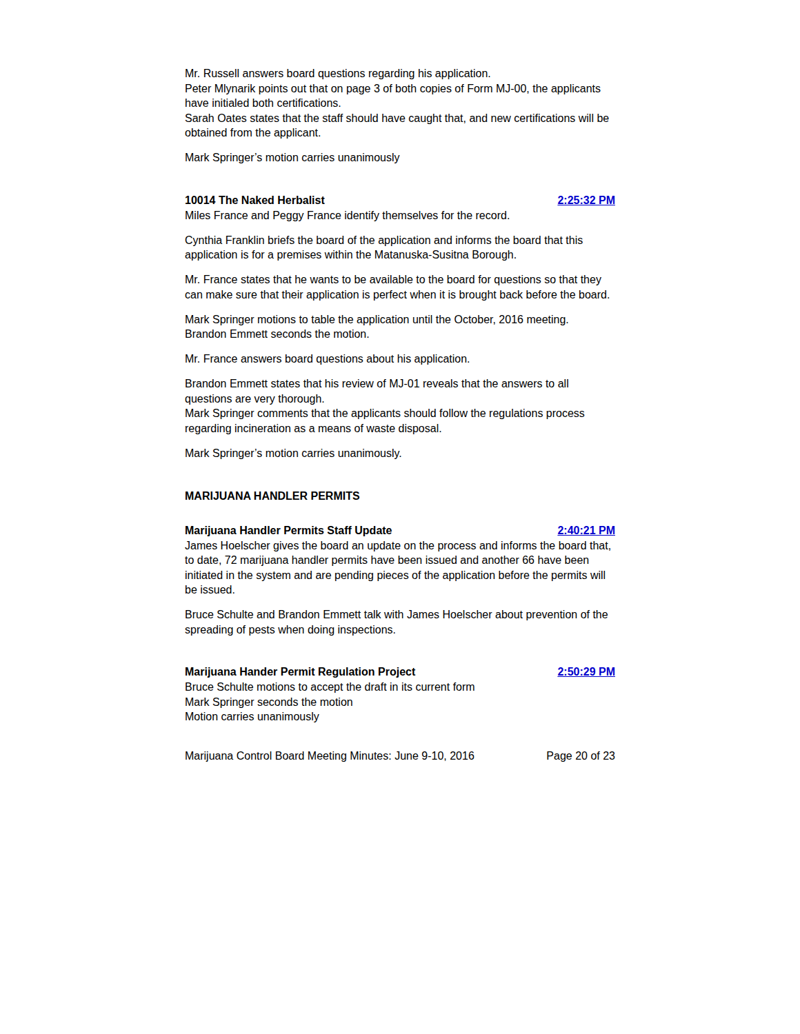Mr. Russell answers board questions regarding his application.
Peter Mlynarik points out that on page 3 of both copies of Form MJ-00, the applicants have initialed both certifications.
Sarah Oates states that the staff should have caught that, and new certifications will be obtained from the applicant.
Mark Springer’s motion carries unanimously
10014 The Naked Herbalist 2:25:32 PM
Miles France and Peggy France identify themselves for the record.
Cynthia Franklin briefs the board of the application and informs the board that this application is for a premises within the Matanuska-Susitna Borough.
Mr. France states that he wants to be available to the board for questions so that they can make sure that their application is perfect when it is brought back before the board.
Mark Springer motions to table the application until the October, 2016 meeting.
Brandon Emmett seconds the motion.
Mr. France answers board questions about his application.
Brandon Emmett states that his review of MJ-01 reveals that the answers to all questions are very thorough.
Mark Springer comments that the applicants should follow the regulations process regarding incineration as a means of waste disposal.
Mark Springer’s motion carries unanimously.
MARIJUANA HANDLER PERMITS
Marijuana Handler Permits Staff Update 2:40:21 PM
James Hoelscher gives the board an update on the process and informs the board that, to date, 72 marijuana handler permits have been issued and another 66 have been initiated in the system and are pending pieces of the application before the permits will be issued.
Bruce Schulte and Brandon Emmett talk with James Hoelscher about prevention of the spreading of pests when doing inspections.
Marijuana Hander Permit Regulation Project 2:50:29 PM
Bruce Schulte motions to accept the draft in its current form
Mark Springer seconds the motion
Motion carries unanimously
Marijuana Control Board Meeting Minutes: June 9-10, 2016 Page 20 of 23